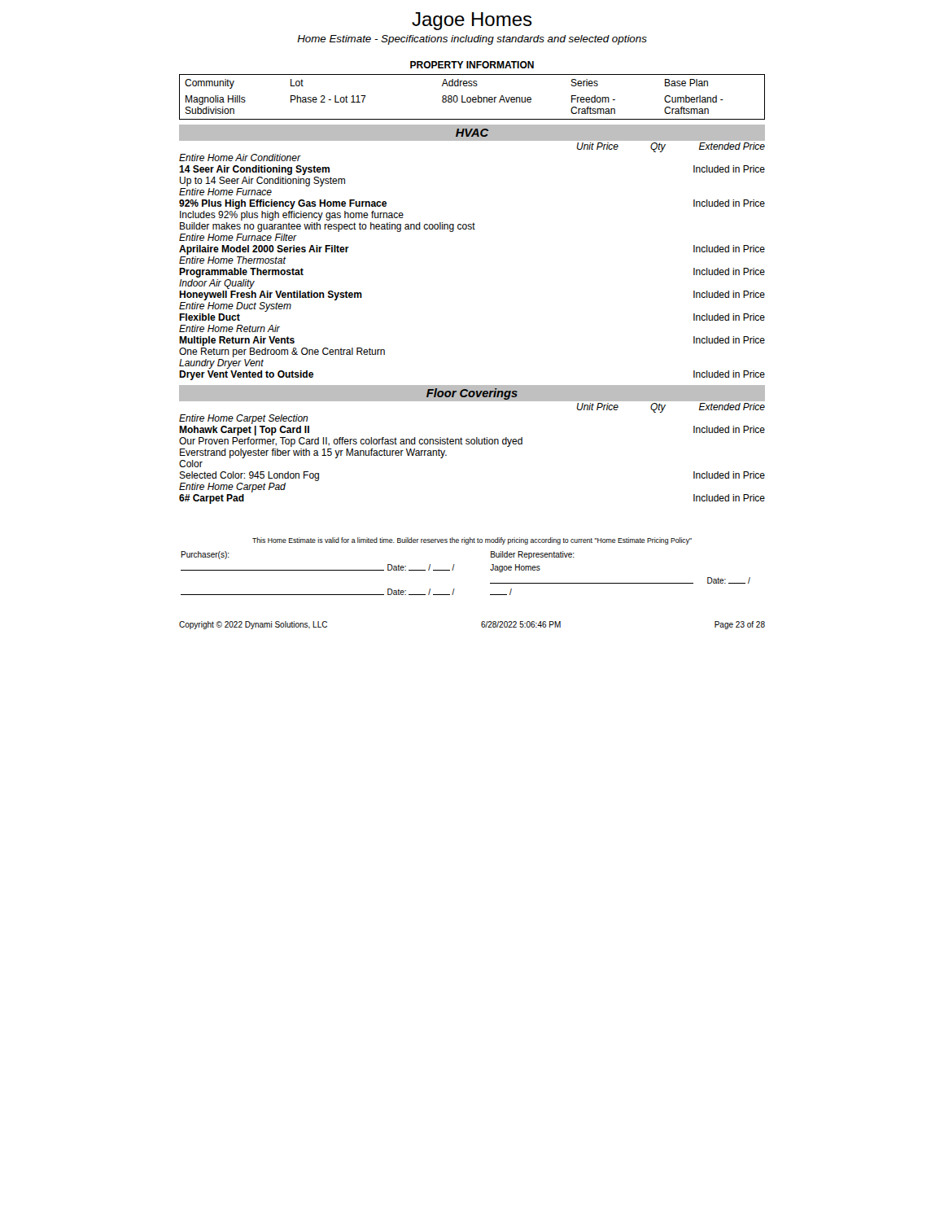Jagoe Homes
Home Estimate - Specifications including standards and selected options
PROPERTY INFORMATION
| Community | Lot | Address | Series | Base Plan |
| Magnolia Hills Subdivision | Phase 2 - Lot 117 | 880 Loebner Avenue | Freedom - Craftsman | Cumberland - Craftsman |
HVAC
| | Unit Price | Qty | Extended Price |
| Entire Home Air Conditioner | | | |
| 14 Seer Air Conditioning System | | | Included in Price |
| Up to 14 Seer Air Conditioning System | | | |
| Entire Home Furnace | | | |
| 92% Plus High Efficiency Gas Home Furnace | | | Included in Price |
| Includes 92% plus high efficiency gas home furnace | | | |
| Builder makes no guarantee with respect to heating and cooling cost | | | |
| Entire Home Furnace Filter | | | |
| Aprilaire Model 2000 Series Air Filter | | | Included in Price |
| Entire Home Thermostat | | | |
| Programmable Thermostat | | | Included in Price |
| Indoor Air Quality | | | |
| Honeywell Fresh Air Ventilation System | | | Included in Price |
| Entire Home Duct System | | | |
| Flexible Duct | | | Included in Price |
| Entire Home Return Air | | | |
| Multiple Return Air Vents | | | Included in Price |
| One Return per Bedroom & One Central Return | | | |
| Laundry Dryer Vent | | | |
| Dryer Vent Vented to Outside | | | Included in Price |
Floor Coverings
| | Unit Price | Qty | Extended Price |
| Entire Home Carpet Selection | | | |
| Mohawk Carpet / Top Card II | | | Included in Price |
| Our Proven Performer, Top Card II, offers colorfast and consistent solution dyed Everstrand polyester fiber with a 15 yr Manufacturer Warranty. | | | |
| Color | | | |
| Selected Color: 945 London Fog | | | Included in Price |
| Entire Home Carpet Pad | | | |
| 6# Carpet Pad | | | Included in Price |
This Home Estimate is valid for a limited time. Builder reserves the right to modify pricing according to current "Home Estimate Pricing Policy"
| Purchaser(s): | | Builder Representative: |
| | Date: / / | Jagoe Homes |
| | Date: / / | Date: / / |
Copyright © 2022 Dynami Solutions, LLC
6/28/2022 5:06:46 PM
Page 23 of 28